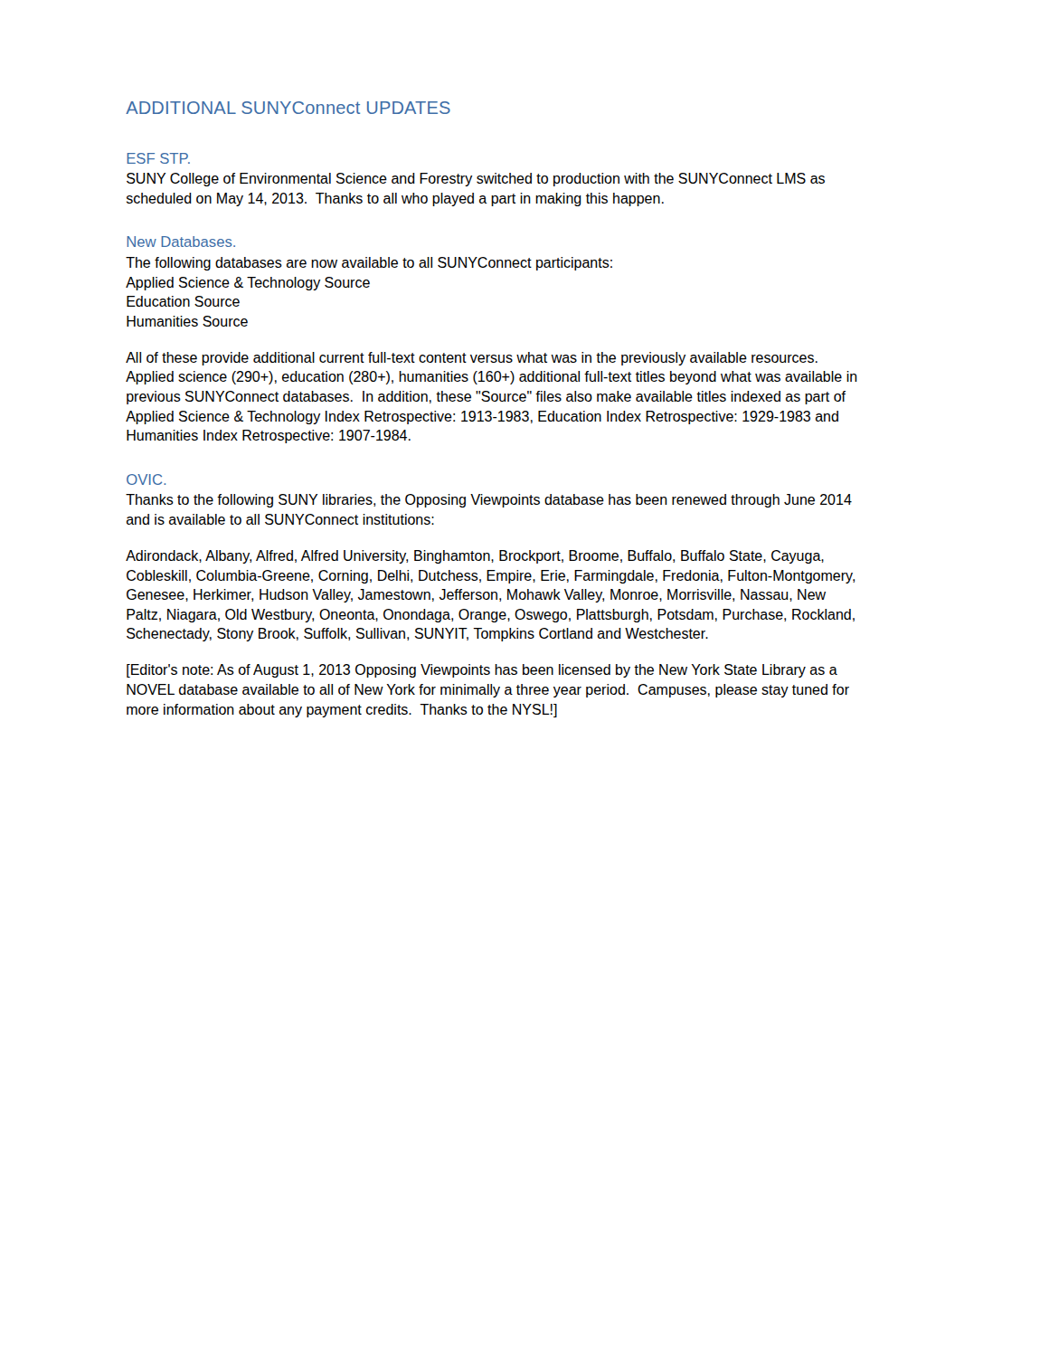ADDITIONAL SUNYConnect UPDATES
ESF STP.
SUNY College of Environmental Science and Forestry switched to production with the SUNYConnect LMS as scheduled on May 14, 2013. Thanks to all who played a part in making this happen.
New Databases.
The following databases are now available to all SUNYConnect participants:
Applied Science & Technology Source
Education Source
Humanities Source
All of these provide additional current full-text content versus what was in the previously available resources. Applied science (290+), education (280+), humanities (160+) additional full-text titles beyond what was available in previous SUNYConnect databases. In addition, these "Source" files also make available titles indexed as part of Applied Science & Technology Index Retrospective: 1913-1983, Education Index Retrospective: 1929-1983 and Humanities Index Retrospective: 1907-1984.
OVIC.
Thanks to the following SUNY libraries, the Opposing Viewpoints database has been renewed through June 2014 and is available to all SUNYConnect institutions:
Adirondack, Albany, Alfred, Alfred University, Binghamton, Brockport, Broome, Buffalo, Buffalo State, Cayuga, Cobleskill, Columbia-Greene, Corning, Delhi, Dutchess, Empire, Erie, Farmingdale, Fredonia, Fulton-Montgomery, Genesee, Herkimer, Hudson Valley, Jamestown, Jefferson, Mohawk Valley, Monroe, Morrisville, Nassau, New Paltz, Niagara, Old Westbury, Oneonta, Onondaga, Orange, Oswego, Plattsburgh, Potsdam, Purchase, Rockland, Schenectady, Stony Brook, Suffolk, Sullivan, SUNYIT, Tompkins Cortland and Westchester.
[Editor's note: As of August 1, 2013 Opposing Viewpoints has been licensed by the New York State Library as a NOVEL database available to all of New York for minimally a three year period. Campuses, please stay tuned for more information about any payment credits. Thanks to the NYSL!]